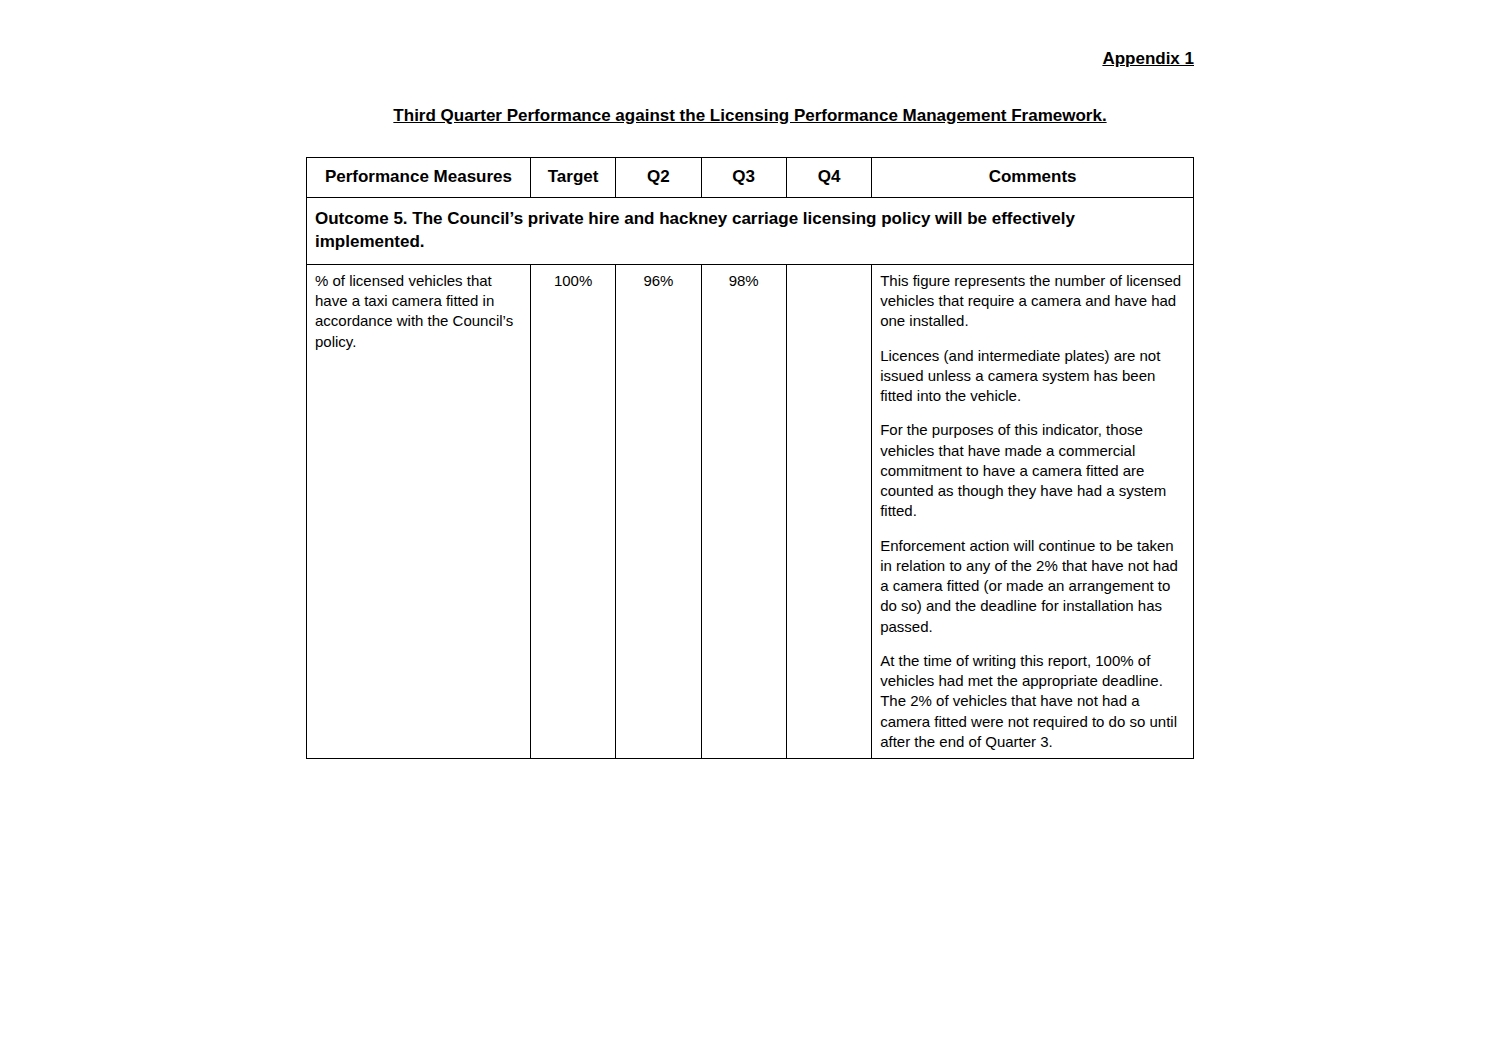Appendix 1
Third Quarter Performance against the Licensing Performance Management Framework.
| Performance Measures | Target | Q2 | Q3 | Q4 | Comments |
| --- | --- | --- | --- | --- | --- |
| Outcome 5. The Council’s private hire and hackney carriage licensing policy will be effectively implemented. |
| % of licensed vehicles that have a taxi camera fitted in accordance with the Council’s policy. | 100% | 96% | 98% | | This figure represents the number of licensed vehicles that require a camera and have had one installed. Licences (and intermediate plates) are not issued unless a camera system has been fitted into the vehicle. For the purposes of this indicator, those vehicles that have made a commercial commitment to have a camera fitted are counted as though they have had a system fitted. Enforcement action will continue to be taken in relation to any of the 2% that have not had a camera fitted (or made an arrangement to do so) and the deadline for installation has passed. At the time of writing this report, 100% of vehicles had met the appropriate deadline. The 2% of vehicles that have not had a camera fitted were not required to do so until after the end of Quarter 3. |